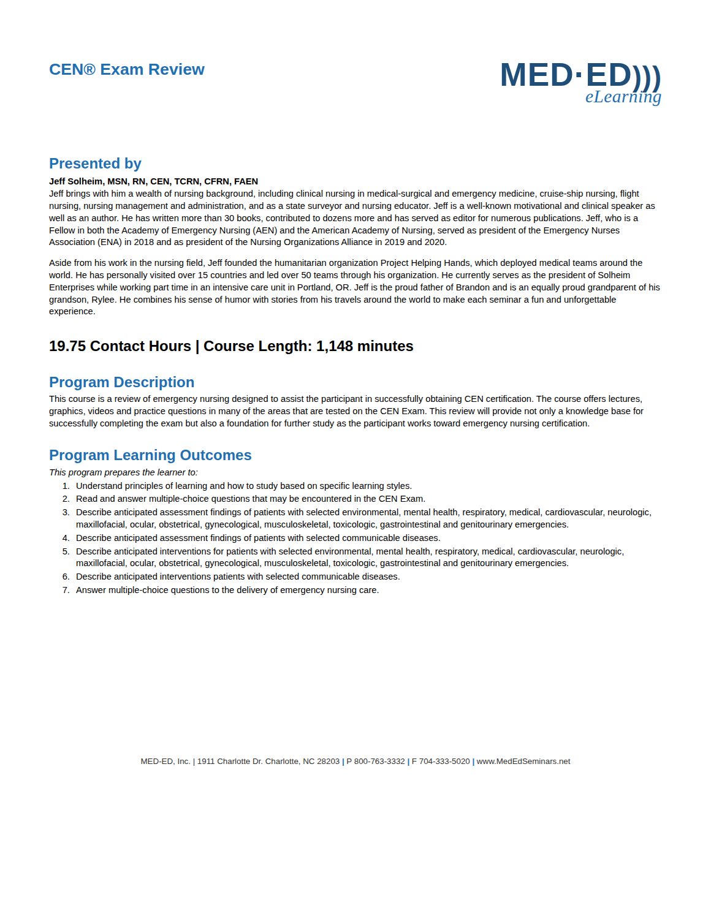MED·ED)))
eLearning
CEN® Exam Review
Presented by
Jeff Solheim, MSN, RN, CEN, TCRN, CFRN, FAEN
Jeff brings with him a wealth of nursing background, including clinical nursing in medical-surgical and emergency medicine, cruise-ship nursing, flight nursing, nursing management and administration, and as a state surveyor and nursing educator. Jeff is a well-known motivational and clinical speaker as well as an author. He has written more than 30 books, contributed to dozens more and has served as editor for numerous publications. Jeff, who is a Fellow in both the Academy of Emergency Nursing (AEN) and the American Academy of Nursing, served as president of the Emergency Nurses Association (ENA) in 2018 and as president of the Nursing Organizations Alliance in 2019 and 2020.
Aside from his work in the nursing field, Jeff founded the humanitarian organization Project Helping Hands, which deployed medical teams around the world. He has personally visited over 15 countries and led over 50 teams through his organization. He currently serves as the president of Solheim Enterprises while working part time in an intensive care unit in Portland, OR. Jeff is the proud father of Brandon and is an equally proud grandparent of his grandson, Rylee. He combines his sense of humor with stories from his travels around the world to make each seminar a fun and unforgettable experience.
19.75 Contact Hours | Course Length: 1,148 minutes
Program Description
This course is a review of emergency nursing designed to assist the participant in successfully obtaining CEN certification. The course offers lectures, graphics, videos and practice questions in many of the areas that are tested on the CEN Exam. This review will provide not only a knowledge base for successfully completing the exam but also a foundation for further study as the participant works toward emergency nursing certification.
Program Learning Outcomes
This program prepares the learner to:
Understand principles of learning and how to study based on specific learning styles.
Read and answer multiple-choice questions that may be encountered in the CEN Exam.
Describe anticipated assessment findings of patients with selected environmental, mental health, respiratory, medical, cardiovascular, neurologic, maxillofacial, ocular, obstetrical, gynecological, musculoskeletal, toxicologic, gastrointestinal and genitourinary emergencies.
Describe anticipated assessment findings of patients with selected communicable diseases.
Describe anticipated interventions for patients with selected environmental, mental health, respiratory, medical, cardiovascular, neurologic, maxillofacial, ocular, obstetrical, gynecological, musculoskeletal, toxicologic, gastrointestinal and genitourinary emergencies.
Describe anticipated interventions patients with selected communicable diseases.
Answer multiple-choice questions to the delivery of emergency nursing care.
MED-ED, Inc. | 1911 Charlotte Dr. Charlotte, NC 28203 | P 800-763-3332 | F 704-333-5020 | www.MedEdSeminars.net